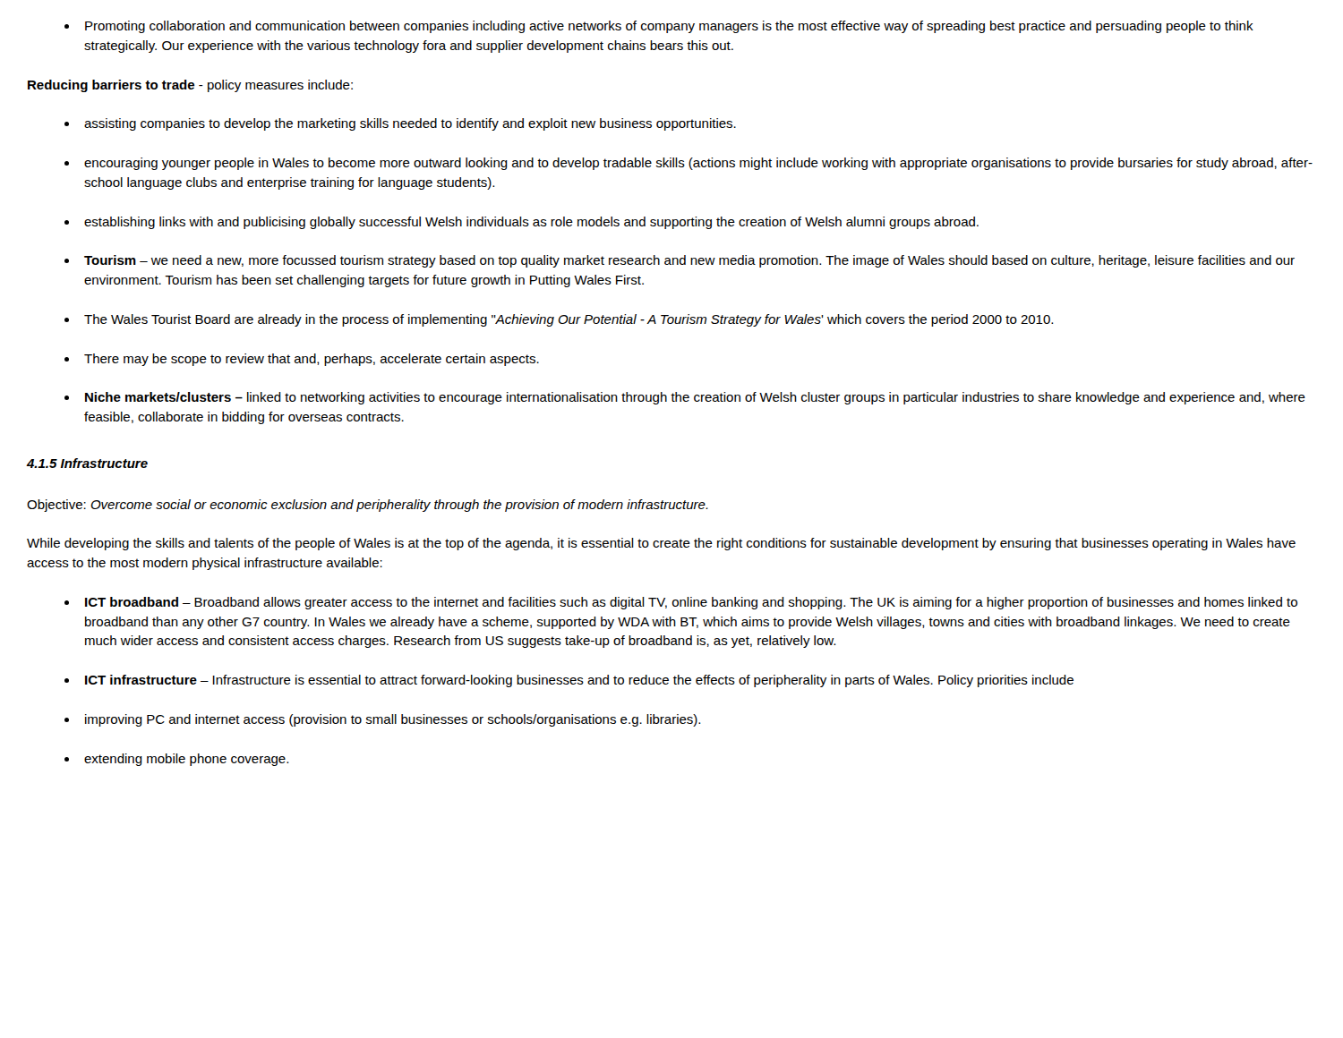Promoting collaboration and communication between companies including active networks of company managers is the most effective way of spreading best practice and persuading people to think strategically. Our experience with the various technology fora and supplier development chains bears this out.
Reducing barriers to trade - policy measures include:
assisting companies to develop the marketing skills needed to identify and exploit new business opportunities.
encouraging younger people in Wales to become more outward looking and to develop tradable skills (actions might include working with appropriate organisations to provide bursaries for study abroad, after-school language clubs and enterprise training for language students).
establishing links with and publicising globally successful Welsh individuals as role models and supporting the creation of Welsh alumni groups abroad.
Tourism – we need a new, more focussed tourism strategy based on top quality market research and new media promotion. The image of Wales should based on culture, heritage, leisure facilities and our environment. Tourism has been set challenging targets for future growth in Putting Wales First.
The Wales Tourist Board are already in the process of implementing "Achieving Our Potential - A Tourism Strategy for Wales' which covers the period 2000 to 2010.
There may be scope to review that and, perhaps, accelerate certain aspects.
Niche markets/clusters – linked to networking activities to encourage internationalisation through the creation of Welsh cluster groups in particular industries to share knowledge and experience and, where feasible, collaborate in bidding for overseas contracts.
4.1.5 Infrastructure
Objective: Overcome social or economic exclusion and peripherality through the provision of modern infrastructure.
While developing the skills and talents of the people of Wales is at the top of the agenda, it is essential to create the right conditions for sustainable development by ensuring that businesses operating in Wales have access to the most modern physical infrastructure available:
ICT broadband – Broadband allows greater access to the internet and facilities such as digital TV, online banking and shopping. The UK is aiming for a higher proportion of businesses and homes linked to broadband than any other G7 country. In Wales we already have a scheme, supported by WDA with BT, which aims to provide Welsh villages, towns and cities with broadband linkages. We need to create much wider access and consistent access charges. Research from US suggests take-up of broadband is, as yet, relatively low.
ICT infrastructure – Infrastructure is essential to attract forward-looking businesses and to reduce the effects of peripherality in parts of Wales. Policy priorities include
improving PC and internet access (provision to small businesses or schools/organisations e.g. libraries).
extending mobile phone coverage.